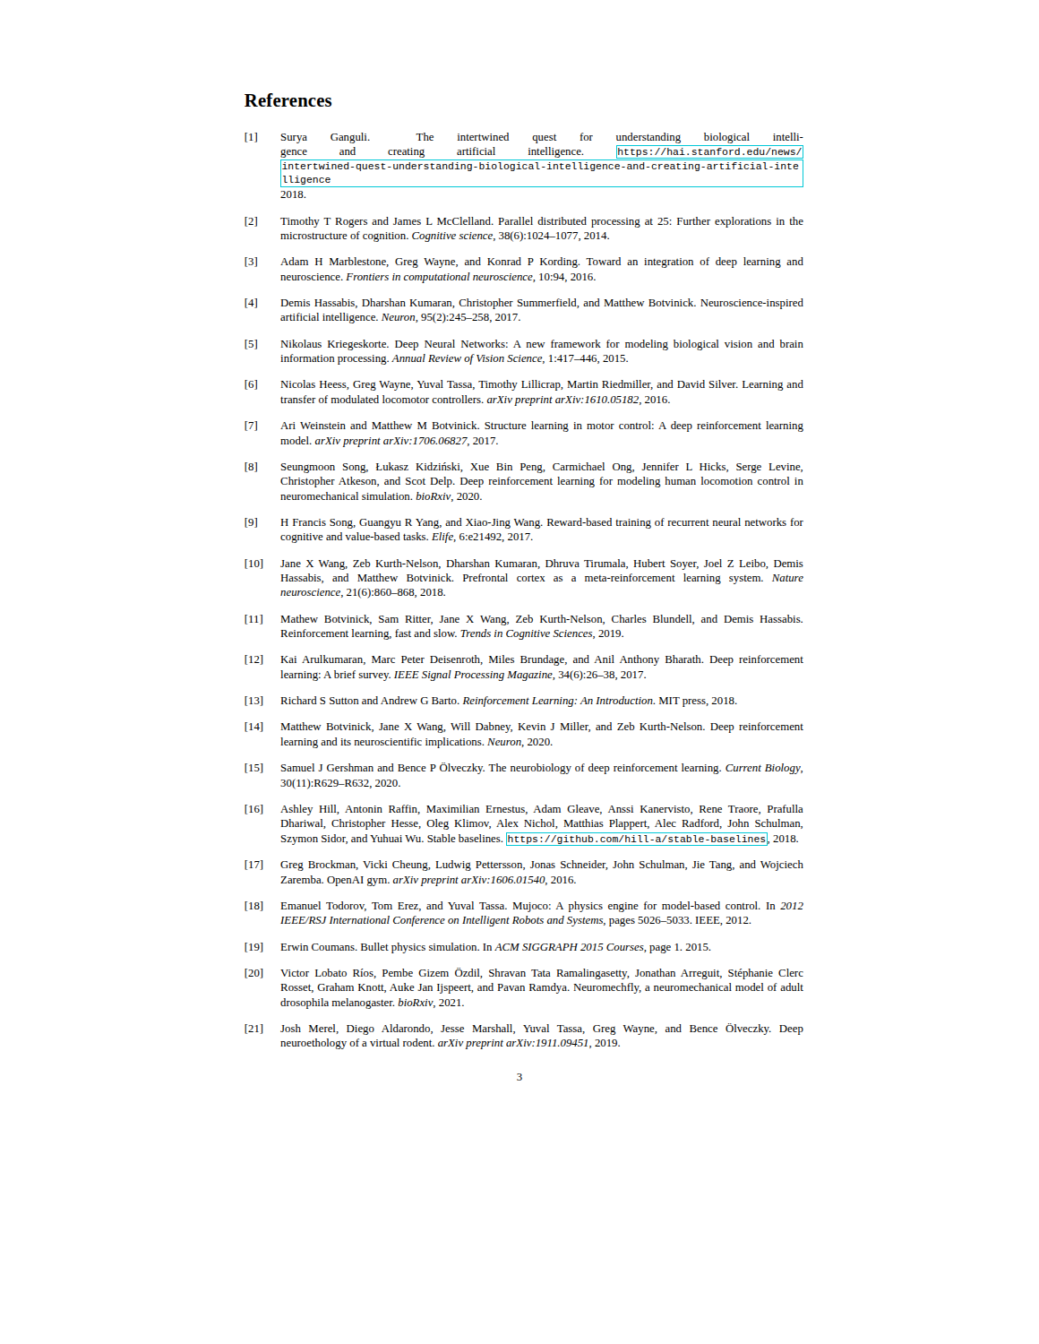References
[1] Surya Ganguli. The intertwined quest for understanding biological intelli- gence and creating artificial intelligence. https://hai.stanford.edu/news/ intertwined-quest-understanding-biological-intelligence-and-creating-artificial-intelligence 2018.
[2] Timothy T Rogers and James L McClelland. Parallel distributed processing at 25: Further explorations in the microstructure of cognition. Cognitive science, 38(6):1024–1077, 2014.
[3] Adam H Marblestone, Greg Wayne, and Konrad P Kording. Toward an integration of deep learning and neuroscience. Frontiers in computational neuroscience, 10:94, 2016.
[4] Demis Hassabis, Dharshan Kumaran, Christopher Summerfield, and Matthew Botvinick. Neuroscience-inspired artificial intelligence. Neuron, 95(2):245–258, 2017.
[5] Nikolaus Kriegeskorte. Deep Neural Networks: A new framework for modeling biological vision and brain information processing. Annual Review of Vision Science, 1:417–446, 2015.
[6] Nicolas Heess, Greg Wayne, Yuval Tassa, Timothy Lillicrap, Martin Riedmiller, and David Silver. Learning and transfer of modulated locomotor controllers. arXiv preprint arXiv:1610.05182, 2016.
[7] Ari Weinstein and Matthew M Botvinick. Structure learning in motor control: A deep reinforcement learning model. arXiv preprint arXiv:1706.06827, 2017.
[8] Seungmoon Song, Łukasz Kidziński, Xue Bin Peng, Carmichael Ong, Jennifer L Hicks, Serge Levine, Christopher Atkeson, and Scot Delp. Deep reinforcement learning for modeling human locomotion control in neuromechanical simulation. bioRxiv, 2020.
[9] H Francis Song, Guangyu R Yang, and Xiao-Jing Wang. Reward-based training of recurrent neural networks for cognitive and value-based tasks. Elife, 6:e21492, 2017.
[10] Jane X Wang, Zeb Kurth-Nelson, Dharshan Kumaran, Dhruva Tirumala, Hubert Soyer, Joel Z Leibo, Demis Hassabis, and Matthew Botvinick. Prefrontal cortex as a meta-reinforcement learning system. Nature neuroscience, 21(6):860–868, 2018.
[11] Mathew Botvinick, Sam Ritter, Jane X Wang, Zeb Kurth-Nelson, Charles Blundell, and Demis Hassabis. Reinforcement learning, fast and slow. Trends in Cognitive Sciences, 2019.
[12] Kai Arulkumaran, Marc Peter Deisenroth, Miles Brundage, and Anil Anthony Bharath. Deep reinforcement learning: A brief survey. IEEE Signal Processing Magazine, 34(6):26–38, 2017.
[13] Richard S Sutton and Andrew G Barto. Reinforcement Learning: An Introduction. MIT press, 2018.
[14] Matthew Botvinick, Jane X Wang, Will Dabney, Kevin J Miller, and Zeb Kurth-Nelson. Deep reinforcement learning and its neuroscientific implications. Neuron, 2020.
[15] Samuel J Gershman and Bence P Ölveczky. The neurobiology of deep reinforcement learning. Current Biology, 30(11):R629–R632, 2020.
[16] Ashley Hill, Antonin Raffin, Maximilian Ernestus, Adam Gleave, Anssi Kanervisto, Rene Traore, Prafulla Dhariwal, Christopher Hesse, Oleg Klimov, Alex Nichol, Matthias Plappert, Alec Radford, John Schulman, Szymon Sidor, and Yuhuai Wu. Stable baselines. https://github.com/hill-a/stable-baselines, 2018.
[17] Greg Brockman, Vicki Cheung, Ludwig Pettersson, Jonas Schneider, John Schulman, Jie Tang, and Wojciech Zaremba. OpenAI gym. arXiv preprint arXiv:1606.01540, 2016.
[18] Emanuel Todorov, Tom Erez, and Yuval Tassa. Mujoco: A physics engine for model-based control. In 2012 IEEE/RSJ International Conference on Intelligent Robots and Systems, pages 5026–5033. IEEE, 2012.
[19] Erwin Coumans. Bullet physics simulation. In ACM SIGGRAPH 2015 Courses, page 1. 2015.
[20] Victor Lobato Ríos, Pembe Gizem Özdil, Shravan Tata Ramalingasetty, Jonathan Arreguit, Stéphanie Clerc Rosset, Graham Knott, Auke Jan Ijspeert, and Pavan Ramdya. Neuromechfly, a neuromechanical model of adult drosophila melanogaster. bioRxiv, 2021.
[21] Josh Merel, Diego Aldarondo, Jesse Marshall, Yuval Tassa, Greg Wayne, and Bence Ölveczky. Deep neuroethology of a virtual rodent. arXiv preprint arXiv:1911.09451, 2019.
3